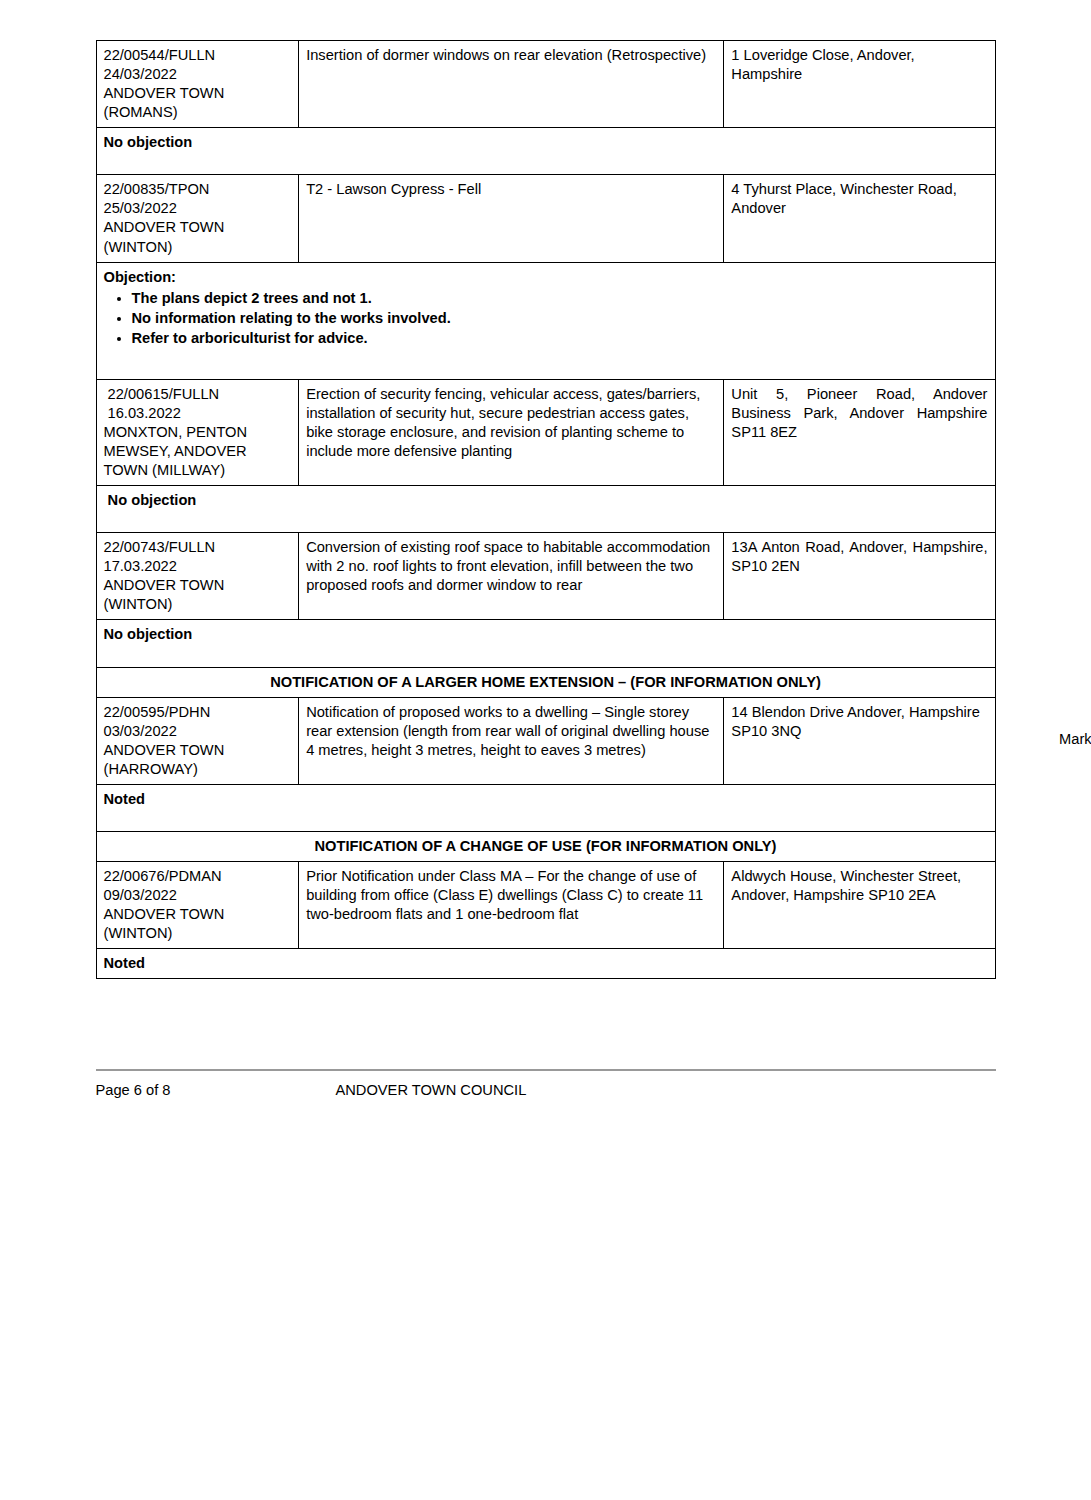| 22/00544/FULLN 24/03/2022 ANDOVER TOWN (ROMANS) | Insertion of dormer windows on rear elevation (Retrospective) | 1 Loveridge Close, Andover, Hampshire |
| No objection |
| 22/00835/TPON 25/03/2022 ANDOVER TOWN (WINTON) | T2 - Lawson Cypress - Fell | 4 Tyhurst Place, Winchester Road, Andover |
| Objection: The plans depict 2 trees and not 1. No information relating to the works involved. Refer to arboriculturist for advice. |
| 22/00615/FULLN 16.03.2022 MONXTON, PENTON MEWSEY, ANDOVER TOWN (MILLWAY) | Erection of security fencing, vehicular access, gates/barriers, installation of security hut, secure pedestrian access gates, bike storage enclosure, and revision of planting scheme to include more defensive planting | Unit 5, Pioneer Road, Andover Business Park, Andover Hampshire SP11 8EZ |
| No objection |
| 22/00743/FULLN 17.03.2022 ANDOVER TOWN (WINTON) | Conversion of existing roof space to habitable accommodation with 2 no. roof lights to front elevation, infill between the two proposed roofs and dormer window to rear | 13A Anton Road, Andover, Hampshire, SP10 2EN |
| No objection |
| NOTIFICATION OF A LARGER HOME EXTENSION – (FOR INFORMATION ONLY) |
| 22/00595/PDHN 03/03/2022 ANDOVER TOWN (HARROWAY) | Notification of proposed works to a dwelling – Single storey rear extension (length from rear wall of original dwelling house 4 metres, height 3 metres, height to eaves 3 metres) | 14 Blendon Drive Andover, Hampshire SP10 3NQ |
| Noted |
| NOTIFICATION OF A CHANGE OF USE (FOR INFORMATION ONLY) |
| 22/00676/PDMAN 09/03/2022 ANDOVER TOWN (WINTON) | Prior Notification under Class MA – For the change of use of building from office (Class E) dwellings (Class C) to create 11 two-bedroom flats and 1 one-bedroom flat | Aldwych House, Winchester Street, Andover, Hampshire SP10 2EA |
| Noted |
Mark E
Page 6 of 8
ANDOVER TOWN COUNCIL